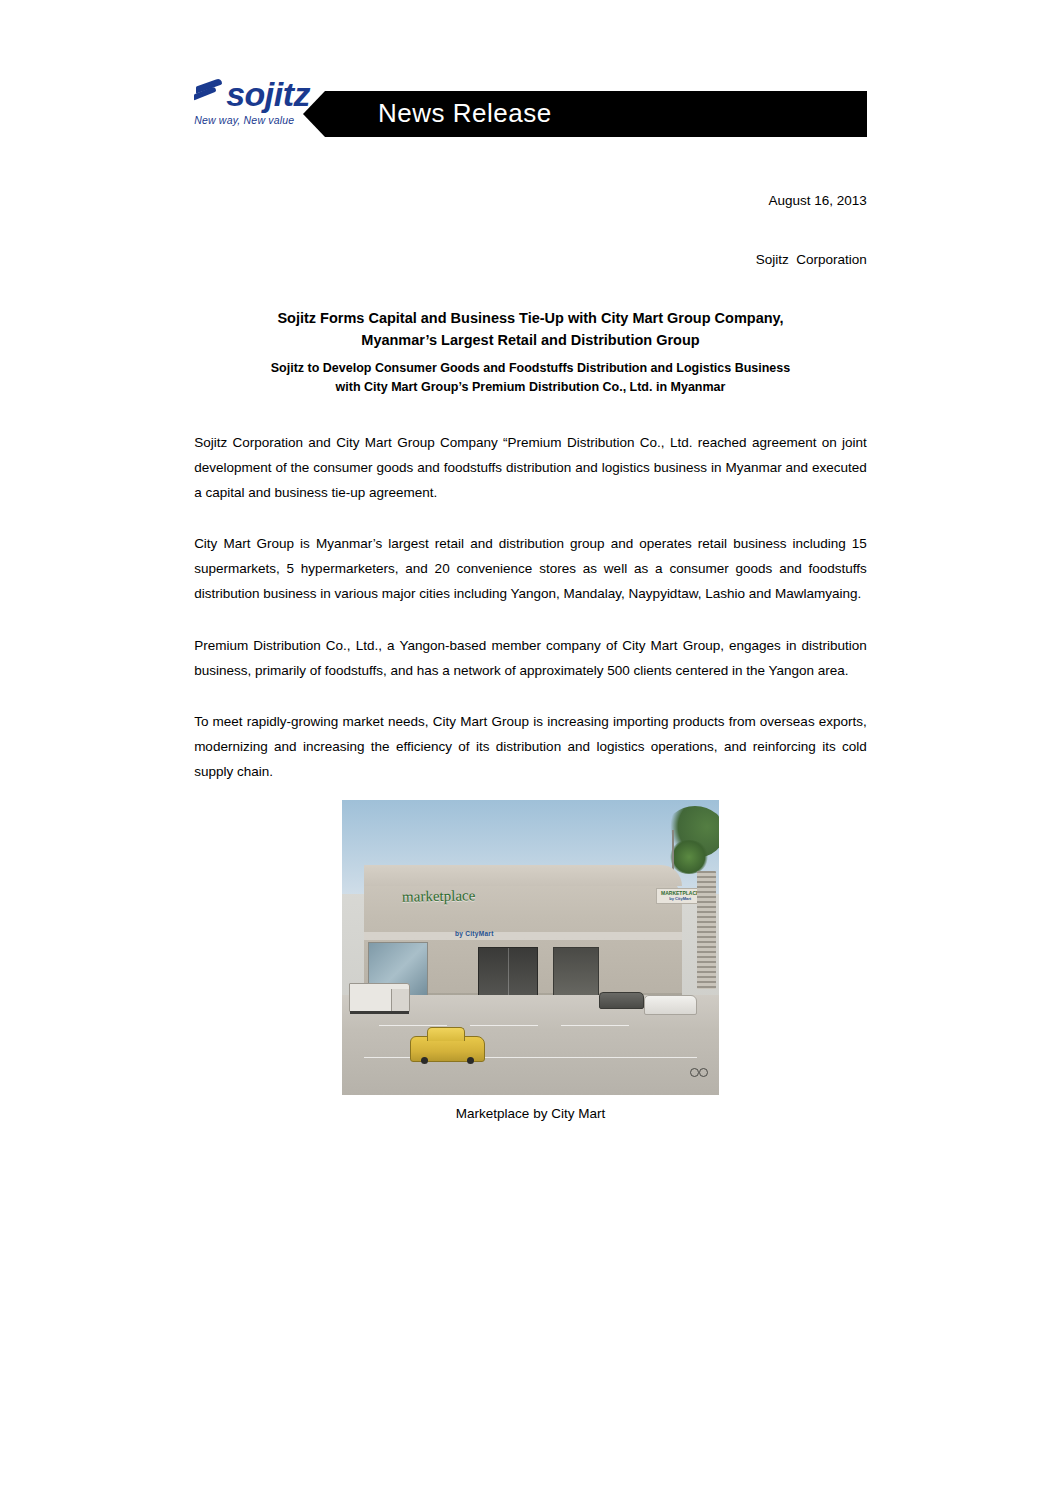sojitz
New way, New value
News Release
August 16, 2013
Sojitz Corporation
Sojitz Forms Capital and Business Tie-Up with City Mart Group Company,
Myanmar’s Largest Retail and Distribution Group
Sojitz to Develop Consumer Goods and Foodstuffs Distribution and Logistics Business
with City Mart Group’s Premium Distribution Co., Ltd. in Myanmar
Sojitz Corporation and City Mart Group Company “Premium Distribution Co., Ltd. reached agreement on joint development of the consumer goods and foodstuffs distribution and logistics business in Myanmar and executed a capital and business tie-up agreement.
City Mart Group is Myanmar’s largest retail and distribution group and operates retail business including 15 supermarkets, 5 hypermarketers, and 20 convenience stores as well as a consumer goods and foodstuffs distribution business in various major cities including Yangon, Mandalay, Naypyidtaw, Lashio and Mawlamyaing.
Premium Distribution Co., Ltd., a Yangon-based member company of City Mart Group, engages in distribution business, primarily of foodstuffs, and has a network of approximately 500 clients centered in the Yangon area.
To meet rapidly-growing market needs, City Mart Group is increasing importing products from overseas exports, modernizing and increasing the efficiency of its distribution and logistics operations, and reinforcing its cold supply chain.
marketplace
by CityMart
MARKETPLACEby CityMart
Marketplace by City Mart